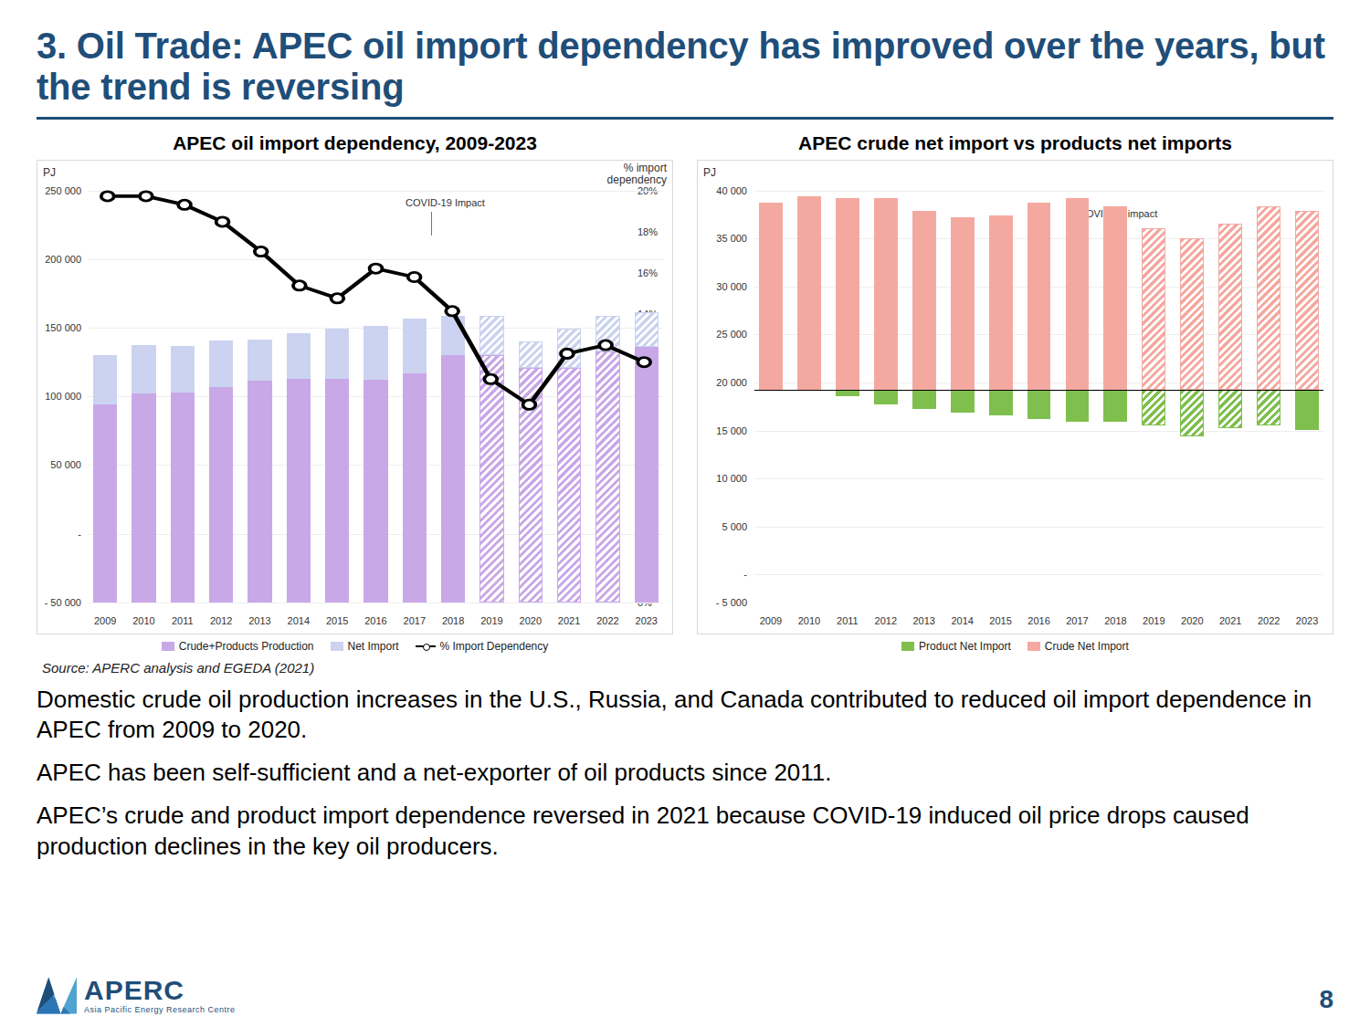3. Oil Trade: APEC oil import dependency has improved over the years, but the trend is reversing
APEC oil import dependency, 2009-2023
PJ % import
dependency
250 000 200 000 150 000 100 000 50 000 - - 50 000
20% 18% 16% 14% 12% 10% 8% 6% 4% 2% 0%
COVID-19 Impact
20092010201120122013 20142015201620172018 20192020202120222023
Crude+Products Production Net Import % Import Dependency
APEC crude net import vs products net imports
PJ
40 000 35 000 30 000 25 000 20 000 15 000 10 000 5 000 - - 5 000
COVID-19 impact
20092010201120122013 20142015201620172018 20192020202120222023
Product Net Import Crude Net Import
Source: APERC analysis and EGEDA (2021)
Domestic crude oil production increases in the U.S., Russia, and Canada contributed to reduced oil import dependence in APEC from 2009 to 2020.
APEC has been self-sufficient and a net-exporter of oil products since 2011.
APEC’s crude and product import dependence reversed in 2021 because COVID-19 induced oil price drops caused production declines in the key oil producers.
APERC Asia Pacific Energy Research Centre
8